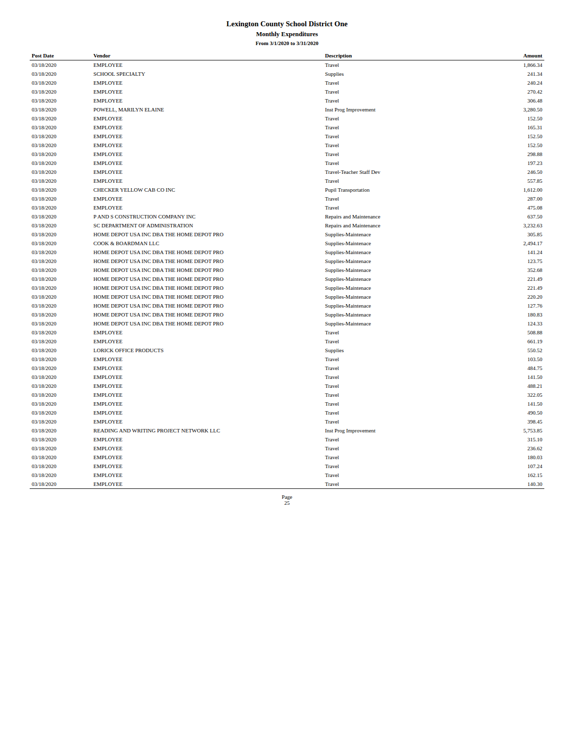Lexington County School District One
Monthly Expenditures
From 3/1/2020 to 3/31/2020
| Post Date | Vendor | Description | Amount |
| --- | --- | --- | --- |
| 03/18/2020 | EMPLOYEE | Travel | 1,866.34 |
| 03/18/2020 | SCHOOL SPECIALTY | Supplies | 241.34 |
| 03/18/2020 | EMPLOYEE | Travel | 240.24 |
| 03/18/2020 | EMPLOYEE | Travel | 270.42 |
| 03/18/2020 | EMPLOYEE | Travel | 306.48 |
| 03/18/2020 | POWELL, MARILYN ELAINE | Inst Prog Improvement | 3,280.50 |
| 03/18/2020 | EMPLOYEE | Travel | 152.50 |
| 03/18/2020 | EMPLOYEE | Travel | 165.31 |
| 03/18/2020 | EMPLOYEE | Travel | 152.50 |
| 03/18/2020 | EMPLOYEE | Travel | 152.50 |
| 03/18/2020 | EMPLOYEE | Travel | 298.88 |
| 03/18/2020 | EMPLOYEE | Travel | 197.23 |
| 03/18/2020 | EMPLOYEE | Travel-Teacher Staff Dev | 246.50 |
| 03/18/2020 | EMPLOYEE | Travel | 557.85 |
| 03/18/2020 | CHECKER YELLOW CAB CO INC | Pupil Transportation | 1,612.00 |
| 03/18/2020 | EMPLOYEE | Travel | 287.00 |
| 03/18/2020 | EMPLOYEE | Travel | 475.08 |
| 03/18/2020 | P AND S CONSTRUCTION COMPANY INC | Repairs and Maintenance | 637.50 |
| 03/18/2020 | SC DEPARTMENT OF ADMINISTRATION | Repairs and Maintenance | 3,232.63 |
| 03/18/2020 | HOME DEPOT USA INC DBA THE HOME DEPOT PRO | Supplies-Maintenace | 305.85 |
| 03/18/2020 | COOK & BOARDMAN LLC | Supplies-Maintenace | 2,494.17 |
| 03/18/2020 | HOME DEPOT USA INC DBA THE HOME DEPOT PRO | Supplies-Maintenace | 141.24 |
| 03/18/2020 | HOME DEPOT USA INC DBA THE HOME DEPOT PRO | Supplies-Maintenace | 123.75 |
| 03/18/2020 | HOME DEPOT USA INC DBA THE HOME DEPOT PRO | Supplies-Maintenace | 352.68 |
| 03/18/2020 | HOME DEPOT USA INC DBA THE HOME DEPOT PRO | Supplies-Maintenace | 221.49 |
| 03/18/2020 | HOME DEPOT USA INC DBA THE HOME DEPOT PRO | Supplies-Maintenace | 221.49 |
| 03/18/2020 | HOME DEPOT USA INC DBA THE HOME DEPOT PRO | Supplies-Maintenace | 220.20 |
| 03/18/2020 | HOME DEPOT USA INC DBA THE HOME DEPOT PRO | Supplies-Maintenace | 127.76 |
| 03/18/2020 | HOME DEPOT USA INC DBA THE HOME DEPOT PRO | Supplies-Maintenace | 180.83 |
| 03/18/2020 | HOME DEPOT USA INC DBA THE HOME DEPOT PRO | Supplies-Maintenace | 124.33 |
| 03/18/2020 | EMPLOYEE | Travel | 508.88 |
| 03/18/2020 | EMPLOYEE | Travel | 661.19 |
| 03/18/2020 | LORICK OFFICE PRODUCTS | Supplies | 550.52 |
| 03/18/2020 | EMPLOYEE | Travel | 103.50 |
| 03/18/2020 | EMPLOYEE | Travel | 484.75 |
| 03/18/2020 | EMPLOYEE | Travel | 141.50 |
| 03/18/2020 | EMPLOYEE | Travel | 488.21 |
| 03/18/2020 | EMPLOYEE | Travel | 322.05 |
| 03/18/2020 | EMPLOYEE | Travel | 141.50 |
| 03/18/2020 | EMPLOYEE | Travel | 490.50 |
| 03/18/2020 | EMPLOYEE | Travel | 398.45 |
| 03/18/2020 | READING AND WRITING PROJECT NETWORK LLC | Inst Prog Improvement | 5,753.85 |
| 03/18/2020 | EMPLOYEE | Travel | 315.10 |
| 03/18/2020 | EMPLOYEE | Travel | 236.62 |
| 03/18/2020 | EMPLOYEE | Travel | 180.03 |
| 03/18/2020 | EMPLOYEE | Travel | 107.24 |
| 03/18/2020 | EMPLOYEE | Travel | 162.15 |
| 03/18/2020 | EMPLOYEE | Travel | 140.30 |
Page 25